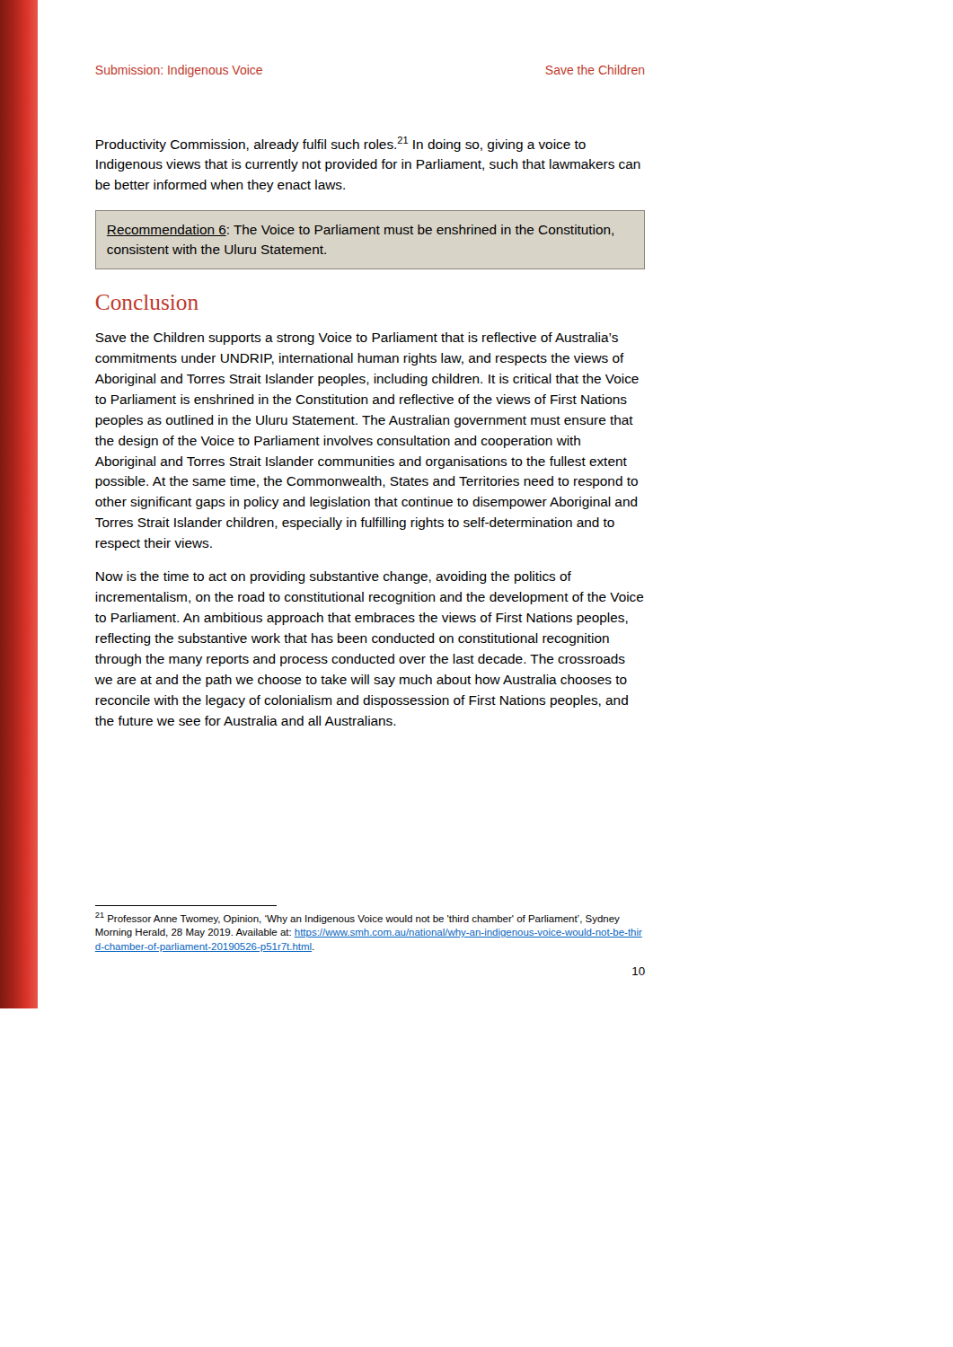Submission: Indigenous Voice Save the Children
Productivity Commission, already fulfil such roles.21 In doing so, giving a voice to Indigenous views that is currently not provided for in Parliament, such that lawmakers can be better informed when they enact laws.
Recommendation 6: The Voice to Parliament must be enshrined in the Constitution, consistent with the Uluru Statement.
Conclusion
Save the Children supports a strong Voice to Parliament that is reflective of Australia’s commitments under UNDRIP, international human rights law, and respects the views of Aboriginal and Torres Strait Islander peoples, including children. It is critical that the Voice to Parliament is enshrined in the Constitution and reflective of the views of First Nations peoples as outlined in the Uluru Statement. The Australian government must ensure that the design of the Voice to Parliament involves consultation and cooperation with Aboriginal and Torres Strait Islander communities and organisations to the fullest extent possible. At the same time, the Commonwealth, States and Territories need to respond to other significant gaps in policy and legislation that continue to disempower Aboriginal and Torres Strait Islander children, especially in fulfilling rights to self-determination and to respect their views.
Now is the time to act on providing substantive change, avoiding the politics of incrementalism, on the road to constitutional recognition and the development of the Voice to Parliament. An ambitious approach that embraces the views of First Nations peoples, reflecting the substantive work that has been conducted on constitutional recognition through the many reports and process conducted over the last decade. The crossroads we are at and the path we choose to take will say much about how Australia chooses to reconcile with the legacy of colonialism and dispossession of First Nations peoples, and the future we see for Australia and all Australians.
21 Professor Anne Twomey, Opinion, ‘Why an Indigenous Voice would not be 'third chamber' of Parliament’, Sydney Morning Herald, 28 May 2019. Available at: https://www.smh.com.au/national/why-an-indigenous-voice-would-not-be-third-chamber-of-parliament-20190526-p51r7t.html.
10